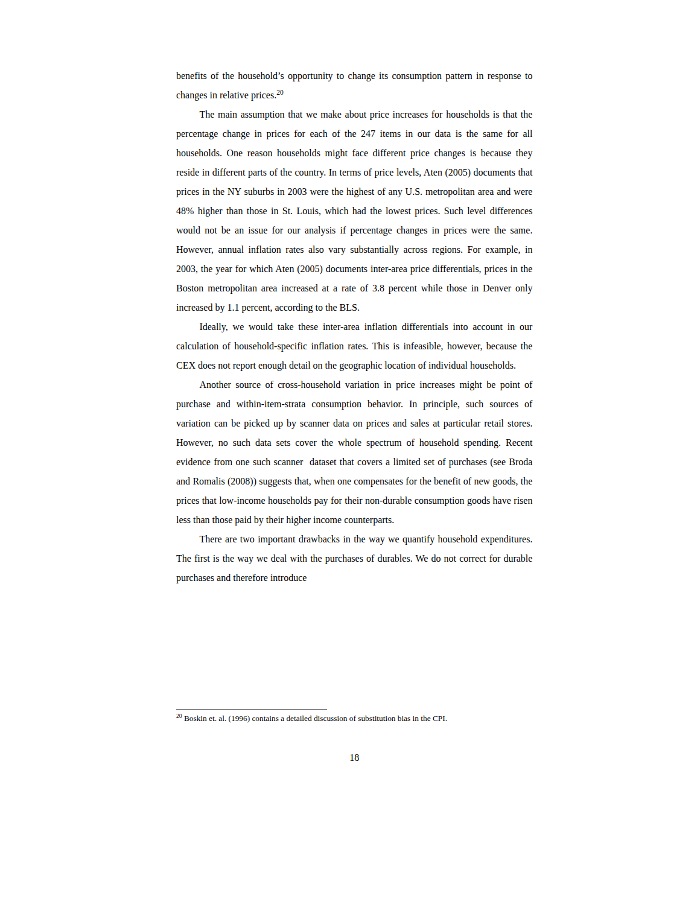benefits of the household’s opportunity to change its consumption pattern in response to changes in relative prices.20
The main assumption that we make about price increases for households is that the percentage change in prices for each of the 247 items in our data is the same for all households. One reason households might face different price changes is because they reside in different parts of the country. In terms of price levels, Aten (2005) documents that prices in the NY suburbs in 2003 were the highest of any U.S. metropolitan area and were 48% higher than those in St. Louis, which had the lowest prices. Such level differences would not be an issue for our analysis if percentage changes in prices were the same. However, annual inflation rates also vary substantially across regions. For example, in 2003, the year for which Aten (2005) documents inter-area price differentials, prices in the Boston metropolitan area increased at a rate of 3.8 percent while those in Denver only increased by 1.1 percent, according to the BLS.
Ideally, we would take these inter-area inflation differentials into account in our calculation of household-specific inflation rates. This is infeasible, however, because the CEX does not report enough detail on the geographic location of individual households.
Another source of cross-household variation in price increases might be point of purchase and within-item-strata consumption behavior. In principle, such sources of variation can be picked up by scanner data on prices and sales at particular retail stores. However, no such data sets cover the whole spectrum of household spending. Recent evidence from one such scanner dataset that covers a limited set of purchases (see Broda and Romalis (2008)) suggests that, when one compensates for the benefit of new goods, the prices that low-income households pay for their non-durable consumption goods have risen less than those paid by their higher income counterparts.
There are two important drawbacks in the way we quantify household expenditures. The first is the way we deal with the purchases of durables. We do not correct for durable purchases and therefore introduce
20 Boskin et. al. (1996) contains a detailed discussion of substitution bias in the CPI.
18